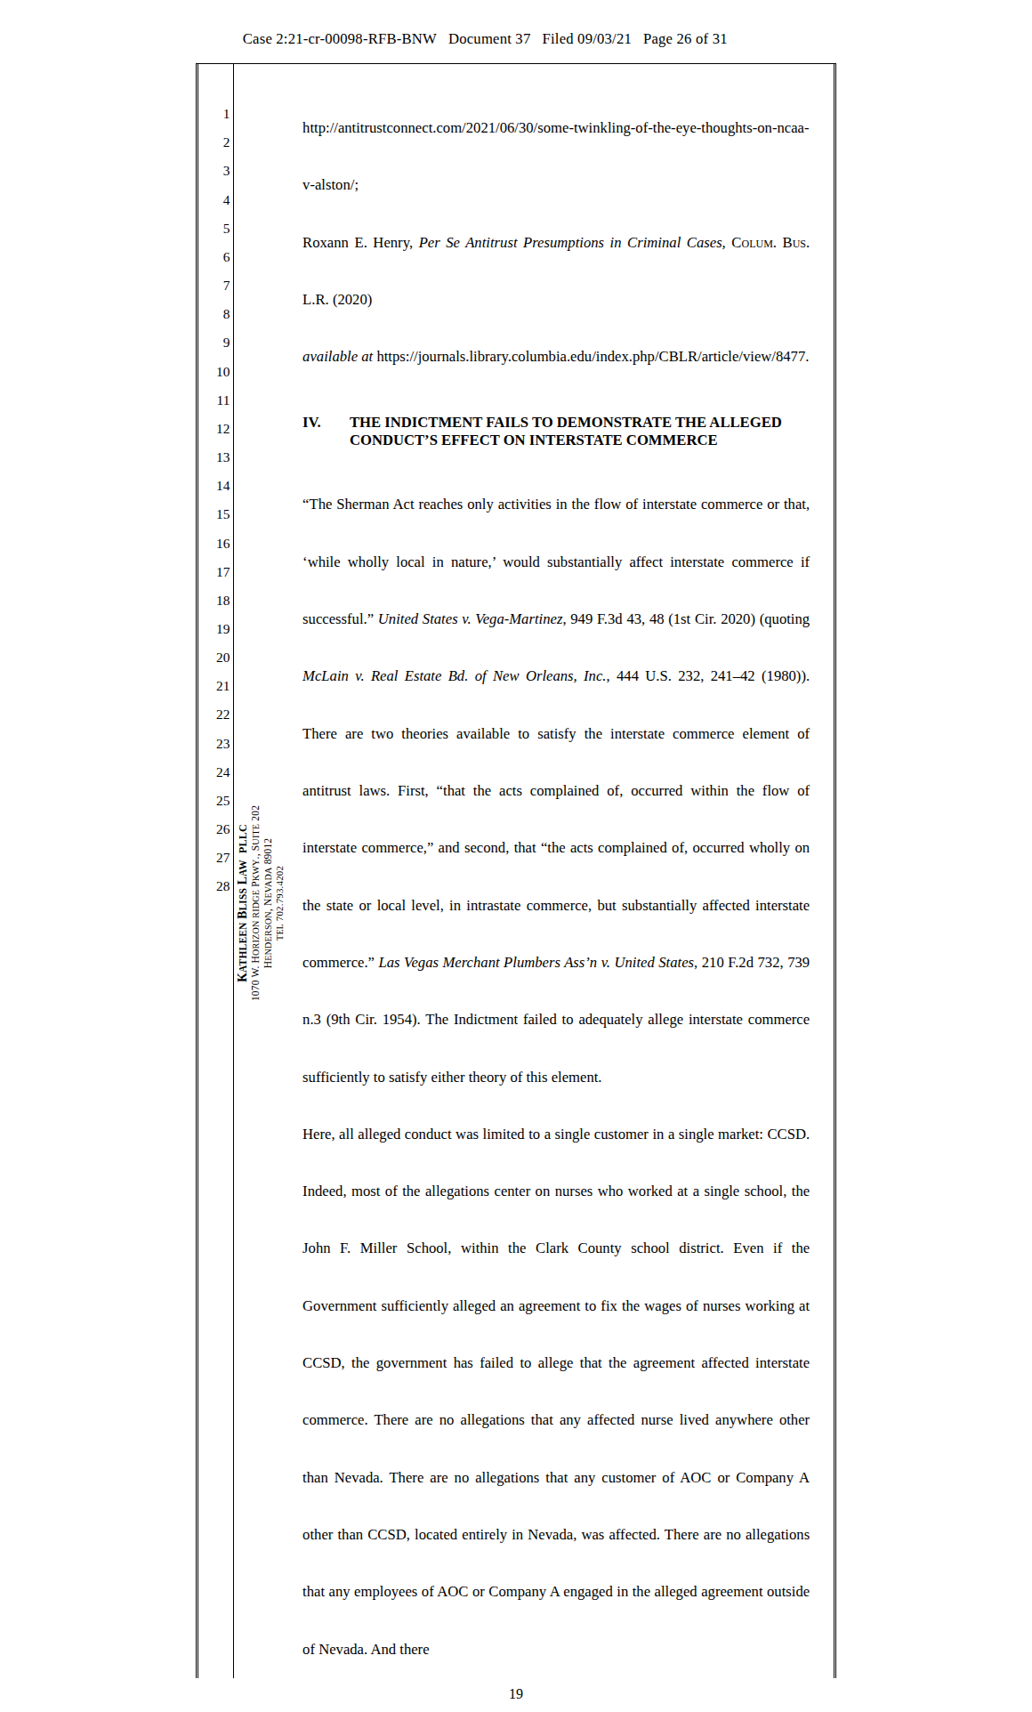Case 2:21-cr-00098-RFB-BNW Document 37 Filed 09/03/21 Page 26 of 31
1
2
3
4
5
6
7
8
9
10
11
12
13
14
15
16
17
18
19
20
21
22
23
24
25
26
27
28
KATHLEEN BLISS LAW PLLC
1070 W. HORIZON RIDGE PKWY., SUITE 202
HENDERSON, NEVADA 89012
TEL 702.793.4202
http://antitrustconnect.com/2021/06/30/some-twinkling-of-the-eye-thoughts-on-ncaa-v-alston/;
Roxann E. Henry, Per Se Antitrust Presumptions in Criminal Cases, Colum. Bus. L.R. (2020)
available at https://journals.library.columbia.edu/index.php/CBLR/article/view/8477.
IV. THE INDICTMENT FAILS TO DEMONSTRATE THE ALLEGED CONDUCT’S EFFECT ON INTERSTATE COMMERCE
“The Sherman Act reaches only activities in the flow of interstate commerce or that, ‘while wholly local in nature,’ would substantially affect interstate commerce if successful.” United States v. Vega-Martinez, 949 F.3d 43, 48 (1st Cir. 2020) (quoting McLain v. Real Estate Bd. of New Orleans, Inc., 444 U.S. 232, 241–42 (1980)). There are two theories available to satisfy the interstate commerce element of antitrust laws. First, “that the acts complained of, occurred within the flow of interstate commerce,” and second, that “the acts complained of, occurred wholly on the state or local level, in intrastate commerce, but substantially affected interstate commerce.” Las Vegas Merchant Plumbers Ass’n v. United States, 210 F.2d 732, 739 n.3 (9th Cir. 1954). The Indictment failed to adequately allege interstate commerce sufficiently to satisfy either theory of this element.
Here, all alleged conduct was limited to a single customer in a single market: CCSD. Indeed, most of the allegations center on nurses who worked at a single school, the John F. Miller School, within the Clark County school district. Even if the Government sufficiently alleged an agreement to fix the wages of nurses working at CCSD, the government has failed to allege that the agreement affected interstate commerce. There are no allegations that any affected nurse lived anywhere other than Nevada. There are no allegations that any customer of AOC or Company A other than CCSD, located entirely in Nevada, was affected. There are no allegations that any employees of AOC or Company A engaged in the alleged agreement outside of Nevada. And there
19